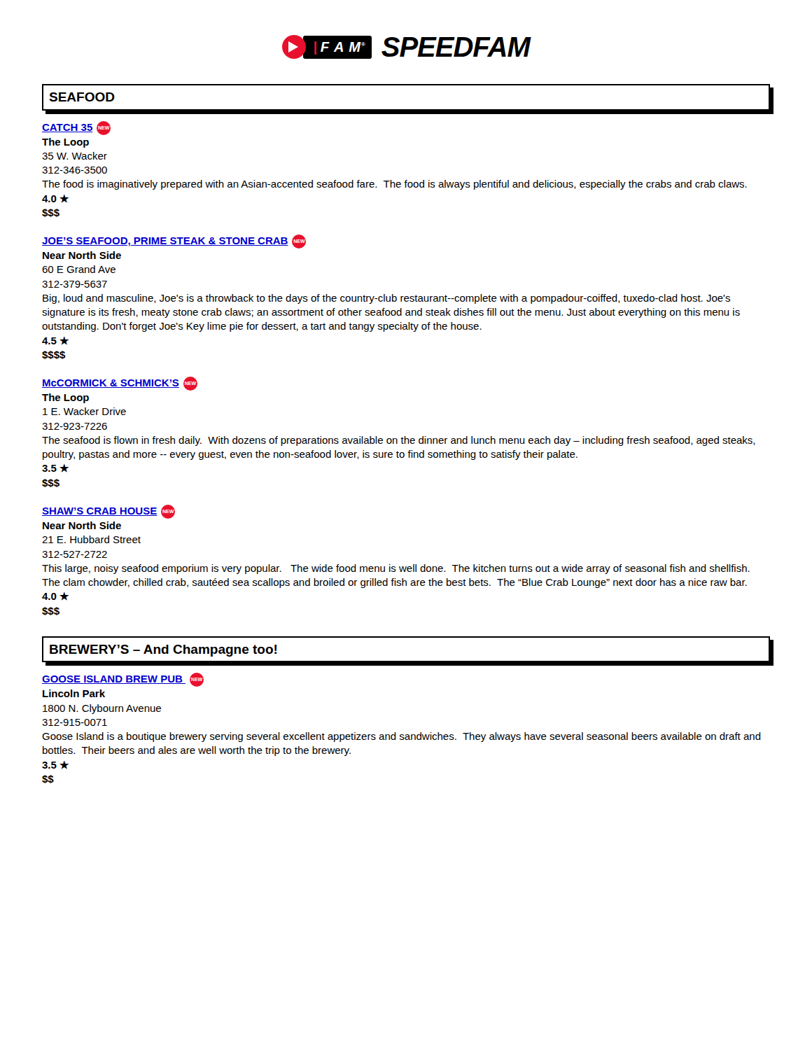|F A M®SPEEDFAM
SEAFOOD
CATCH 35 NEW
The Loop
35 W. Wacker
312-346-3500
The food is imaginatively prepared with an Asian-accented seafood fare. The food is always plentiful and delicious, especially the crabs and crab claws.
4.0 ★
$$$
JOE’S SEAFOOD, PRIME STEAK & STONE CRAB NEW
Near North Side
60 E Grand Ave
312-379-5637
Big, loud and masculine, Joe's is a throwback to the days of the country-club restaurant--complete with a pompadour-coiffed, tuxedo-clad host. Joe's signature is its fresh, meaty stone crab claws; an assortment of other seafood and steak dishes fill out the menu. Just about everything on this menu is outstanding. Don't forget Joe's Key lime pie for dessert, a tart and tangy specialty of the house.
4.5 ★
$$$$
McCORMICK & SCHMICK’S NEW
The Loop
1 E. Wacker Drive
312-923-7226
The seafood is flown in fresh daily. With dozens of preparations available on the dinner and lunch menu each day – including fresh seafood, aged steaks, poultry, pastas and more -- every guest, even the non-seafood lover, is sure to find something to satisfy their palate.
3.5 ★
$$$
SHAW’S CRAB HOUSE NEW
Near North Side
21 E. Hubbard Street
312-527-2722
This large, noisy seafood emporium is very popular. The wide food menu is well done. The kitchen turns out a wide array of seasonal fish and shellfish. The clam chowder, chilled crab, sautéed sea scallops and broiled or grilled fish are the best bets. The “Blue Crab Lounge” next door has a nice raw bar.
4.0 ★
$$$
BREWERY’S – And Champagne too!
GOOSE ISLAND BREW PUB NEW
Lincoln Park
1800 N. Clybourn Avenue
312-915-0071
Goose Island is a boutique brewery serving several excellent appetizers and sandwiches. They always have several seasonal beers available on draft and bottles. Their beers and ales are well worth the trip to the brewery.
3.5 ★
$$